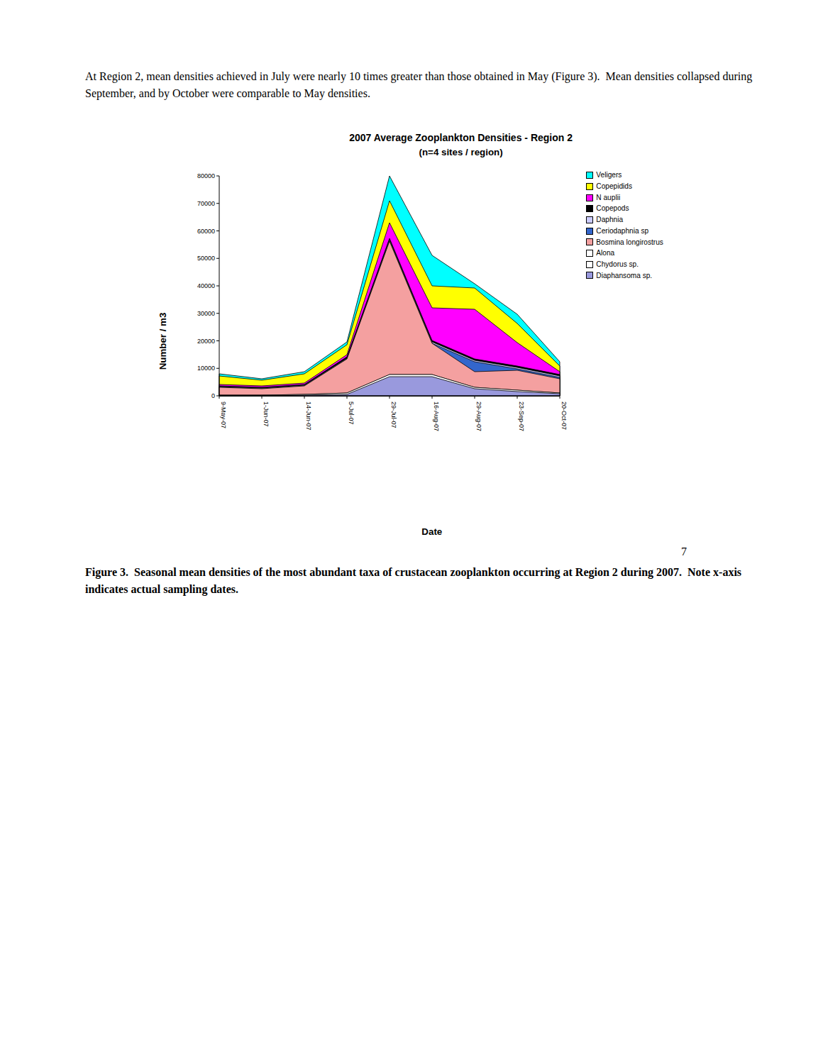At Region 2, mean densities achieved in July were nearly 10 times greater than those obtained in May (Figure 3). Mean densities collapsed during September, and by October were comparable to May densities.
2007 Average Zooplankton Densities - Region 2 (n=4 sites / region)
Number / m3 80000 70000 60000 50000 40000 30000 20000 10000 0 9-May-07 1-Jun-07 14-Jun-07 5-Jul-07 29-Jul-07 16-Aug-07 29-Aug-07 23-Sep-07 20-Oct-07
Veligers
Copepidids
N auplii
Copepods
Daphnia
Ceriodaphnia sp
Bosmina longirostrus
Alona
Chydorus sp.
Diaphansoma sp.
Date
Figure 3. Seasonal mean densities of the most abundant taxa of crustacean zooplankton occurring at Region 2 during 2007. Note x-axis indicates actual sampling dates.
7